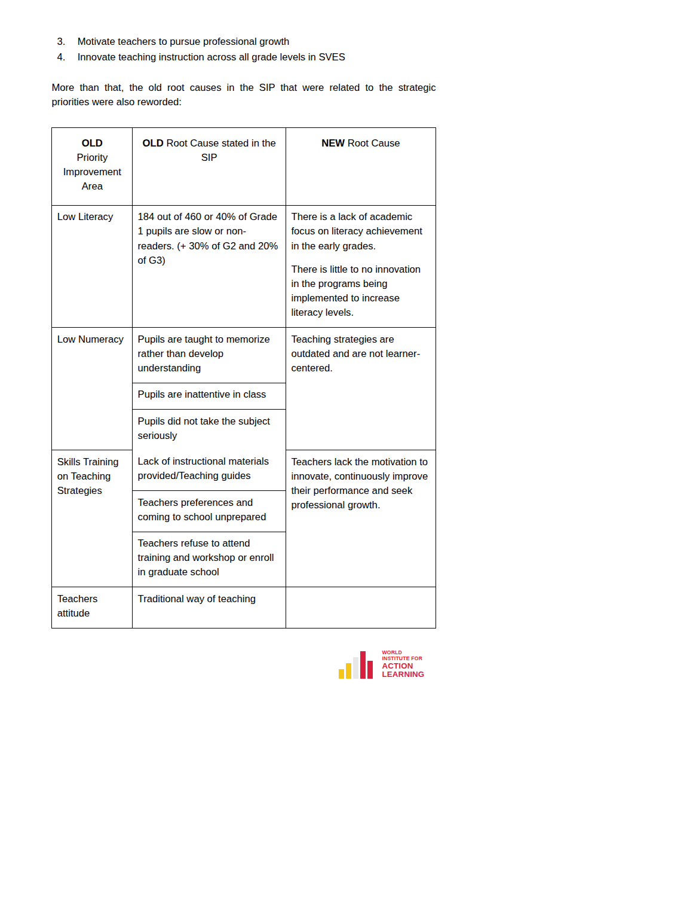3. Motivate teachers to pursue professional growth
4. Innovate teaching instruction across all grade levels in SVES
More than that, the old root causes in the SIP that were related to the strategic priorities were also reworded:
| OLD Priority Improvement Area | OLD Root Cause stated in the SIP | NEW Root Cause |
| --- | --- | --- |
| Low Literacy | 184 out of 460 or 40% of Grade 1 pupils are slow or non-readers. (+ 30% of G2 and 20% of G3) | There is a lack of academic focus on literacy achievement in the early grades. There is little to no innovation in the programs being implemented to increase literacy levels. |
| Low Numeracy | / Pupils are taught to memorize rather than develop understanding / / Pupils are inattentive in class / / Pupils did not take the subject seriously / | Teaching strategies are outdated and are not learner-centered. |
| Skills Training on Teaching Strategies | / Lack of instructional materials provided/Teaching guides / / Teachers preferences and coming to school unprepared / / Teachers refuse to attend training and workshop or enroll in graduate school / | Teachers lack the motivation to innovate, continuously improve their performance and seek professional growth. |
| Teachers attitude | Traditional way of teaching | |
World Institute for Action Learning